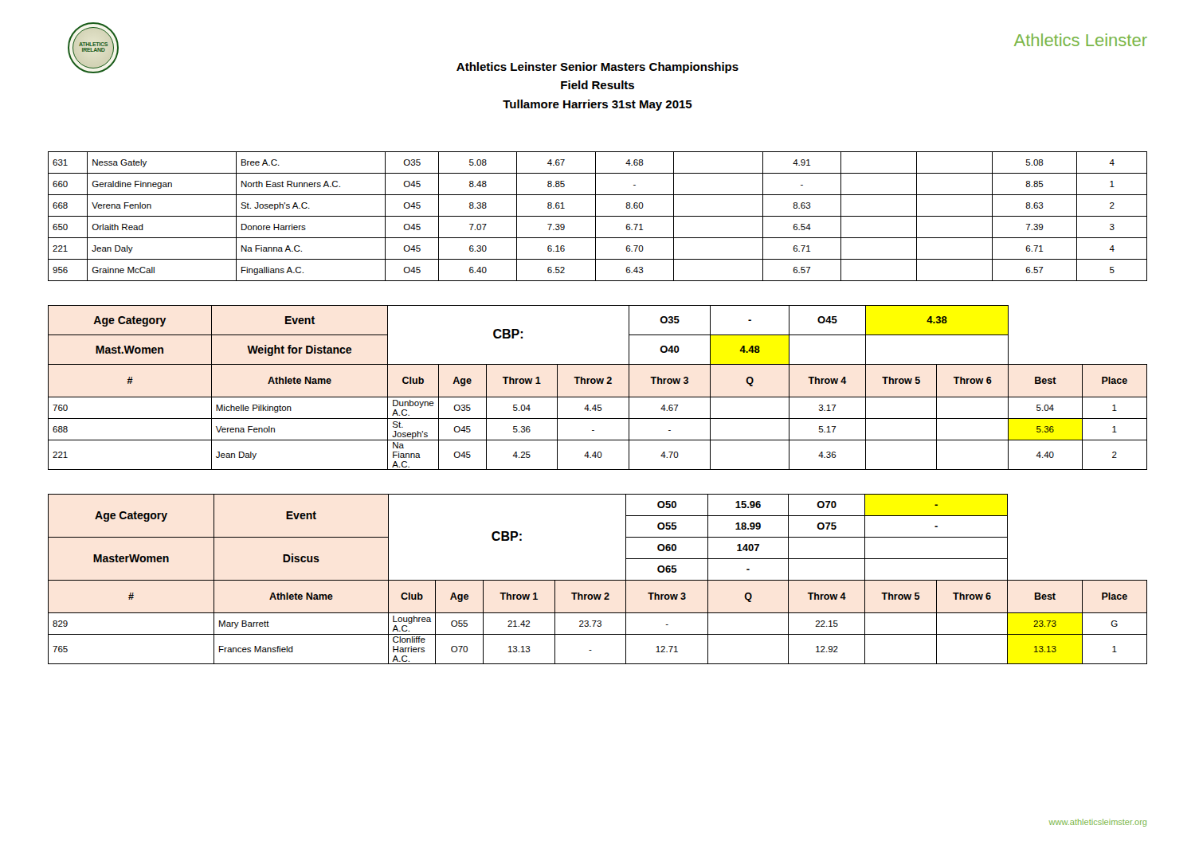ATHLETICS
IRELAND
Athletics Leinster
Athletics Leinster Senior Masters Championships
Field Results
Tullamore Harriers 31st May 2015
| 631 | Nessa Gately | Bree A.C. | O35 | 5.08 | 4.67 | 4.68 | | 4.91 | | | 5.08 | 4 |
| 660 | Geraldine Finnegan | North East Runners A.C. | O45 | 8.48 | 8.85 | - | | - | | | 8.85 | 1 |
| 668 | Verena Fenlon | St. Joseph's A.C. | O45 | 8.38 | 8.61 | 8.60 | | 8.63 | | | 8.63 | 2 |
| 650 | Orlaith Read | Donore Harriers | O45 | 7.07 | 7.39 | 6.71 | | 6.54 | | | 7.39 | 3 |
| 221 | Jean Daly | Na Fianna A.C. | O45 | 6.30 | 6.16 | 6.70 | | 6.71 | | | 6.71 | 4 |
| 956 | Grainne McCall | Fingallians A.C. | O45 | 6.40 | 6.52 | 6.43 | | 6.57 | | | 6.57 | 5 |
| Age Category | Event | CBP: | O35 | - | O45 | 4.38 |
| Mast.Women | Weight for Distance | O40 | 4.48 | | |
| # | Athlete Name | Club | Age | Throw 1 | Throw 2 | Throw 3 | Q | Throw 4 | Throw 5 | Throw 6 | Best | Place |
| 760 | Michelle Pilkington | Dunboyne A.C. | O35 | 5.04 | 4.45 | 4.67 | | 3.17 | | | 5.04 | 1 |
| 688 | Verena Fenoln | St. Joseph's | O45 | 5.36 | - | - | | 5.17 | | | 5.36 | 1 |
| 221 | Jean Daly | Na Fianna A.C. | O45 | 4.25 | 4.40 | 4.70 | | 4.36 | | | 4.40 | 2 |
| Age Category | Event | CBP: | O50 | 15.96 | O70 | - |
| O55 | 18.99 | O75 | - |
| MasterWomen | Discus | O60 | 1407 | | |
| O65 | - | | |
| # | Athlete Name | Club | Age | Throw 1 | Throw 2 | Throw 3 | Q | Throw 4 | Throw 5 | Throw 6 | Best | Place |
| 829 | Mary Barrett | Loughrea A.C. | O55 | 21.42 | 23.73 | - | | 22.15 | | | 23.73 | G |
| 765 | Frances Mansfield | Clonliffe Harriers A.C. | O70 | 13.13 | - | 12.71 | | 12.92 | | | 13.13 | 1 |
www.athleticsleimster.org